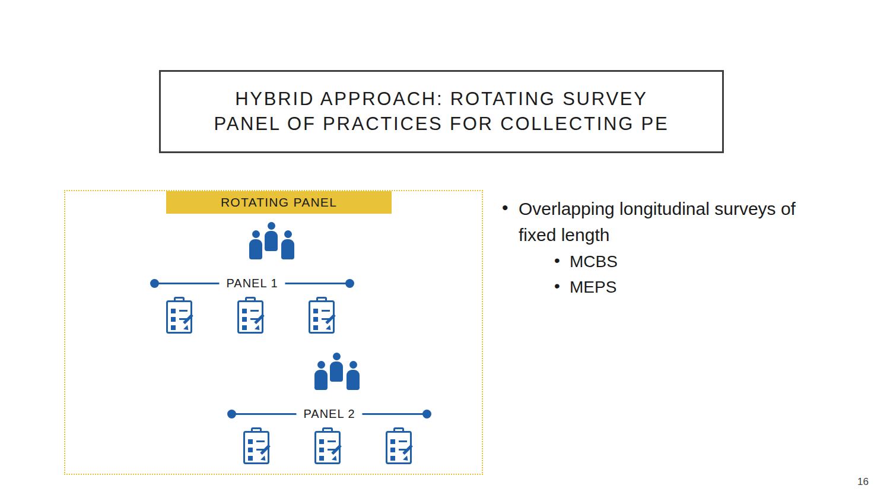Hybrid Approach: Rotating Survey
Panel of Practices for Collecting PE
Rotating Panel
Panel 1
Panel 2
Overlapping longitudinal surveys of fixed length
MCBS
MEPS
16